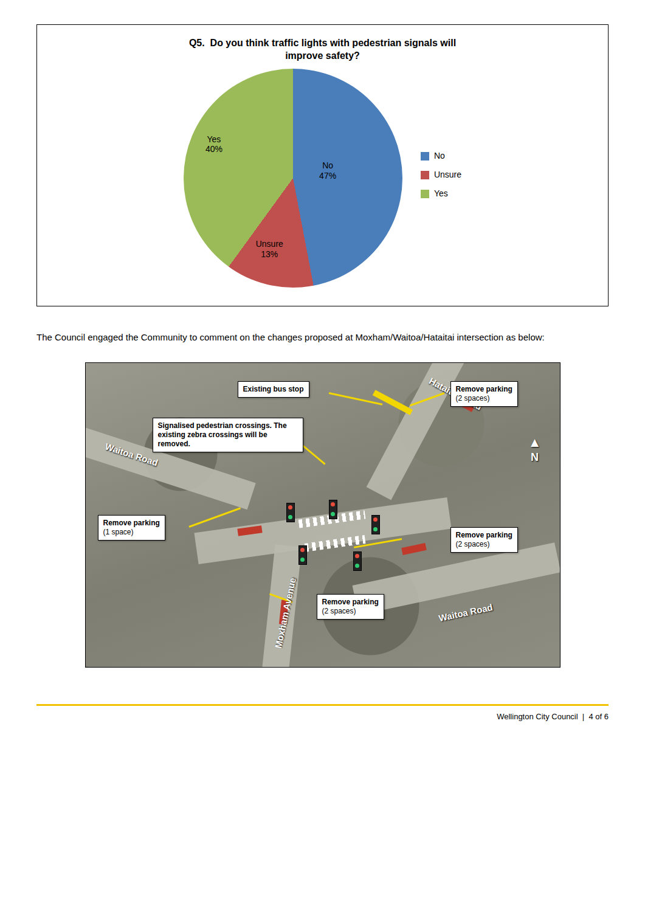Q5. Do you think traffic lights with pedestrian signals will
improve safety?
No
47%
Unsure
13%
Yes
40%
No
Unsure
Yes
The Council engaged the Community to comment on the changes proposed at Moxham/Waitoa/Hataitai intersection as below:
Waitoa Road
Waitoa Road
Hataitai Road
Moxham Avenue
Existing bus stop
Signalised pedestrian crossings. The existing zebra crossings will be removed.
Remove parking(2 spaces)
Remove parking(1 space)
Remove parking(2 spaces)
Remove parking(2 spaces)
▲N
Wellington City Council | 4 of 6